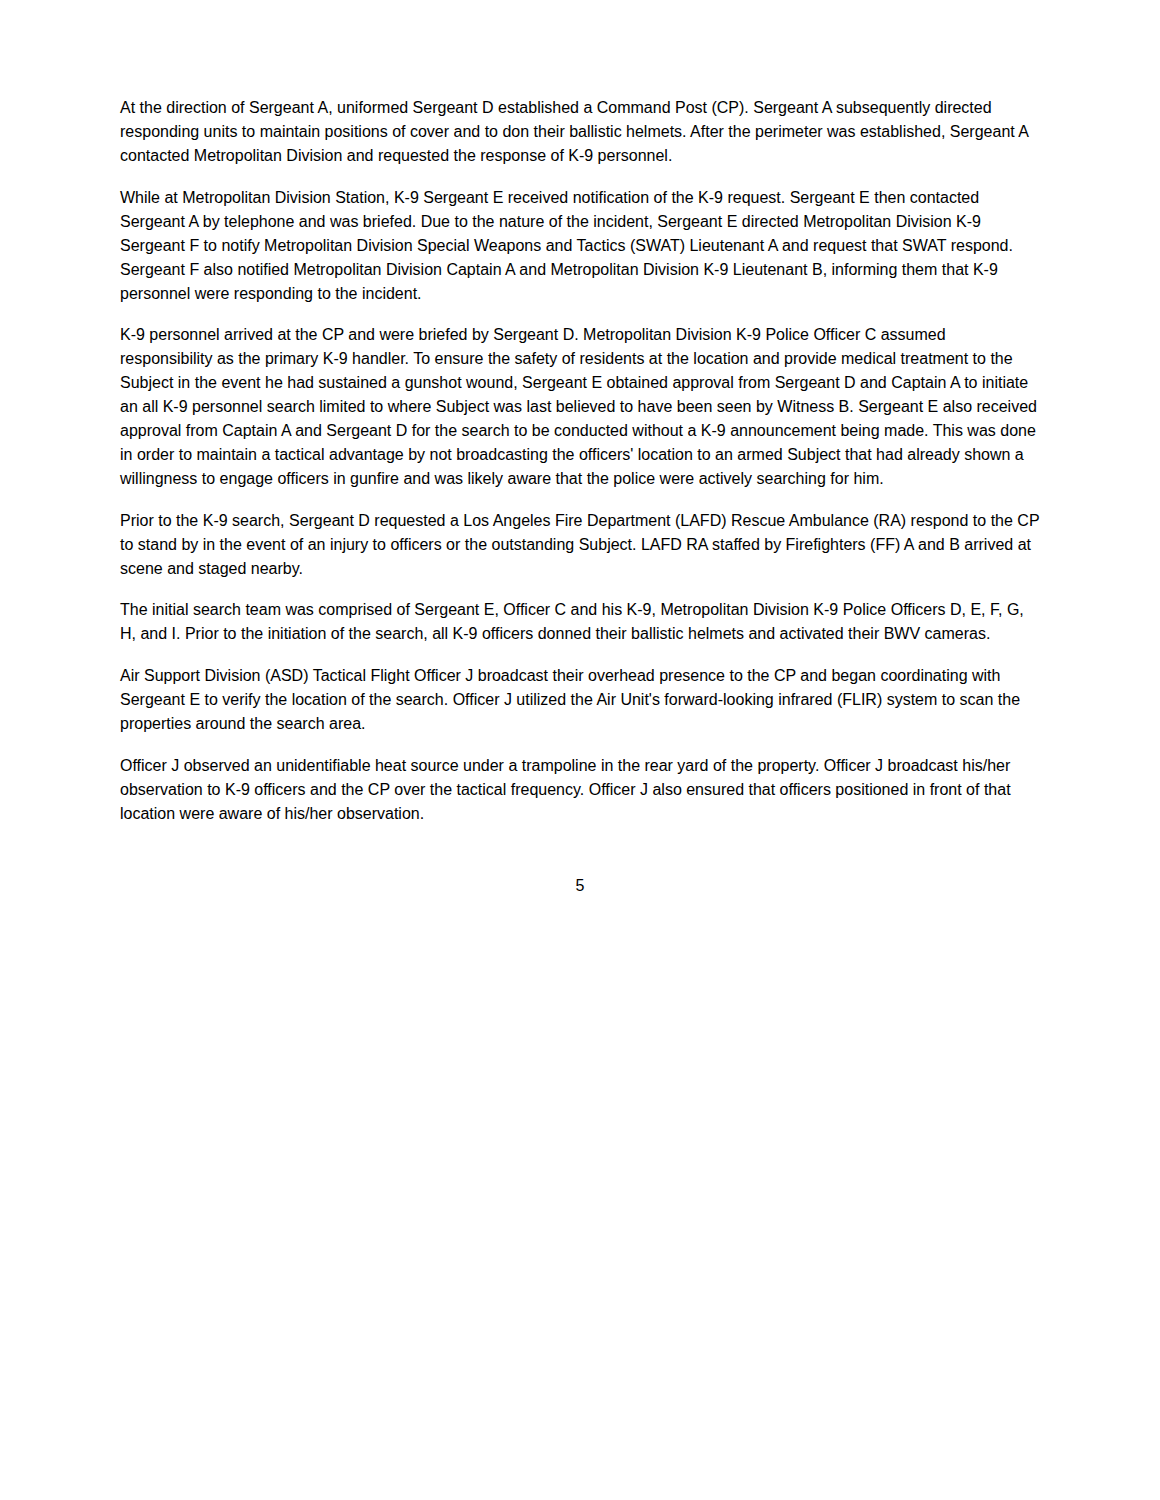At the direction of Sergeant A, uniformed Sergeant D established a Command Post (CP). Sergeant A subsequently directed responding units to maintain positions of cover and to don their ballistic helmets. After the perimeter was established, Sergeant A contacted Metropolitan Division and requested the response of K-9 personnel.
While at Metropolitan Division Station, K-9 Sergeant E received notification of the K-9 request. Sergeant E then contacted Sergeant A by telephone and was briefed. Due to the nature of the incident, Sergeant E directed Metropolitan Division K-9 Sergeant F to notify Metropolitan Division Special Weapons and Tactics (SWAT) Lieutenant A and request that SWAT respond. Sergeant F also notified Metropolitan Division Captain A and Metropolitan Division K-9 Lieutenant B, informing them that K-9 personnel were responding to the incident.
K-9 personnel arrived at the CP and were briefed by Sergeant D. Metropolitan Division K-9 Police Officer C assumed responsibility as the primary K-9 handler. To ensure the safety of residents at the location and provide medical treatment to the Subject in the event he had sustained a gunshot wound, Sergeant E obtained approval from Sergeant D and Captain A to initiate an all K-9 personnel search limited to where Subject was last believed to have been seen by Witness B. Sergeant E also received approval from Captain A and Sergeant D for the search to be conducted without a K-9 announcement being made. This was done in order to maintain a tactical advantage by not broadcasting the officers' location to an armed Subject that had already shown a willingness to engage officers in gunfire and was likely aware that the police were actively searching for him.
Prior to the K-9 search, Sergeant D requested a Los Angeles Fire Department (LAFD) Rescue Ambulance (RA) respond to the CP to stand by in the event of an injury to officers or the outstanding Subject. LAFD RA staffed by Firefighters (FF) A and B arrived at scene and staged nearby.
The initial search team was comprised of Sergeant E, Officer C and his K-9, Metropolitan Division K-9 Police Officers D, E, F, G, H, and I. Prior to the initiation of the search, all K-9 officers donned their ballistic helmets and activated their BWV cameras.
Air Support Division (ASD) Tactical Flight Officer J broadcast their overhead presence to the CP and began coordinating with Sergeant E to verify the location of the search. Officer J utilized the Air Unit's forward-looking infrared (FLIR) system to scan the properties around the search area.
Officer J observed an unidentifiable heat source under a trampoline in the rear yard of the property. Officer J broadcast his/her observation to K-9 officers and the CP over the tactical frequency. Officer J also ensured that officers positioned in front of that location were aware of his/her observation.
5